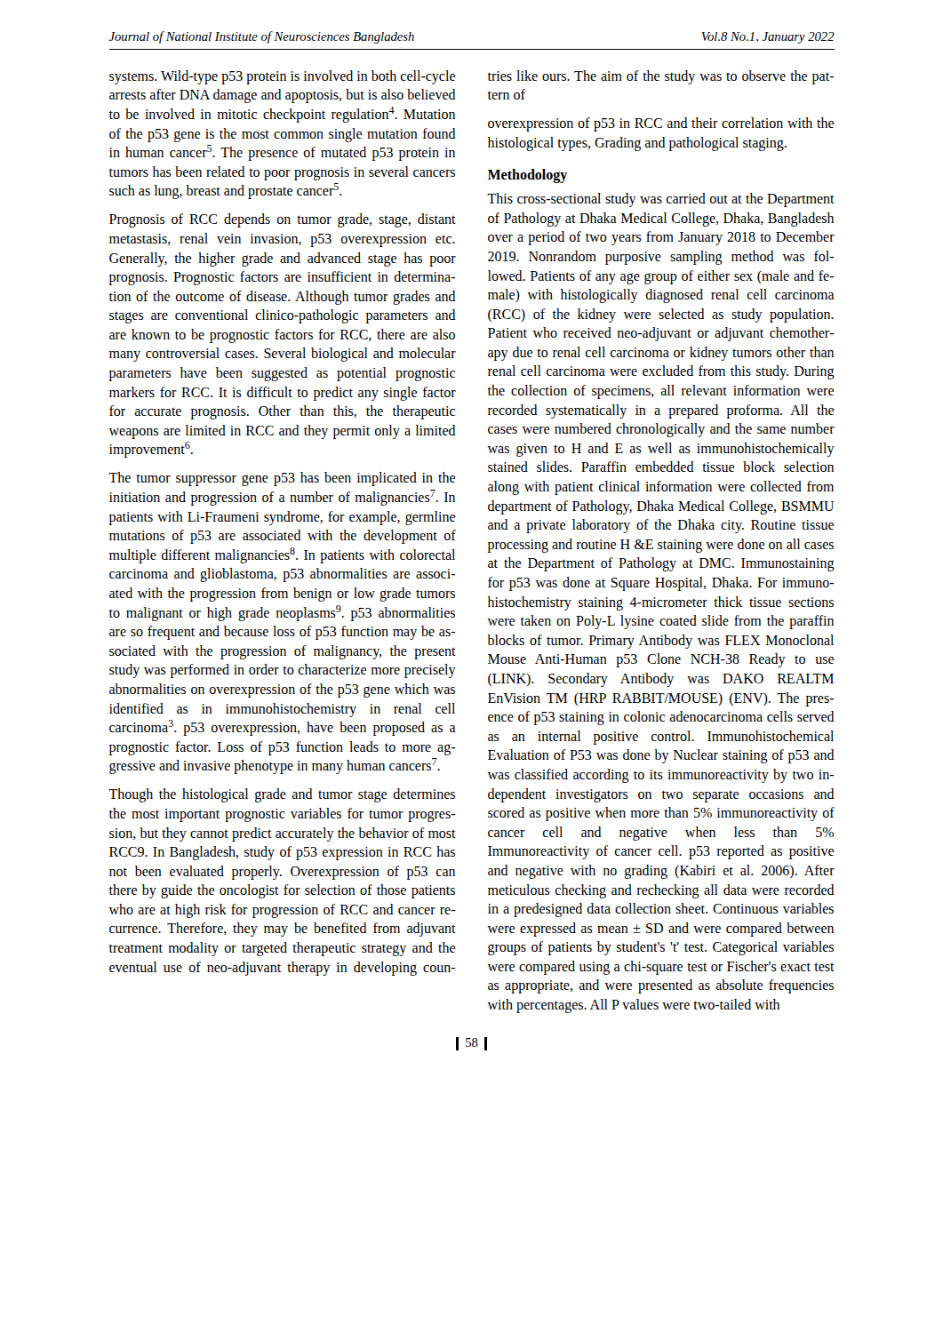Journal of National Institute of Neurosciences Bangladesh Vol.8 No.1, January 2022
systems. Wild-type p53 protein is involved in both cell-cycle arrests after DNA damage and apoptosis, but is also believed to be involved in mitotic checkpoint regulation4. Mutation of the p53 gene is the most common single mutation found in human cancer5. The presence of mutated p53 protein in tumors has been related to poor prognosis in several cancers such as lung, breast and prostate cancer5.
Prognosis of RCC depends on tumor grade, stage, distant metastasis, renal vein invasion, p53 overexpression etc. Generally, the higher grade and advanced stage has poor prognosis. Prognostic factors are insufficient in determination of the outcome of disease. Although tumor grades and stages are conventional clinico-pathologic parameters and are known to be prognostic factors for RCC, there are also many controversial cases. Several biological and molecular parameters have been suggested as potential prognostic markers for RCC. It is difficult to predict any single factor for accurate prognosis. Other than this, the therapeutic weapons are limited in RCC and they permit only a limited improvement6.
The tumor suppressor gene p53 has been implicated in the initiation and progression of a number of malignancies7. In patients with Li-Fraumeni syndrome, for example, germline mutations of p53 are associated with the development of multiple different malignancies8. In patients with colorectal carcinoma and glioblastoma, p53 abnormalities are associated with the progression from benign or low grade tumors to malignant or high grade neoplasms9. p53 abnormalities are so frequent and because loss of p53 function may be associated with the progression of malignancy, the present study was performed in order to characterize more precisely abnormalities on overexpression of the p53 gene which was identified as in immunohistochemistry in renal cell carcinoma3. p53 overexpression, have been proposed as a prognostic factor. Loss of p53 function leads to more aggressive and invasive phenotype in many human cancers7.
Though the histological grade and tumor stage determines the most important prognostic variables for tumor progression, but they cannot predict accurately the behavior of most RCC9. In Bangladesh, study of p53 expression in RCC has not been evaluated properly. Overexpression of p53 can there by guide the oncologist for selection of those patients who are at high risk for progression of RCC and cancer recurrence. Therefore, they may be benefited from adjuvant treatment modality or targeted therapeutic strategy and the eventual use of neo-adjuvant therapy in developing countries like ours. The aim of the study was to observe the pattern of
overexpression of p53 in RCC and their correlation with the histological types, Grading and pathological staging.
Methodology
This cross-sectional study was carried out at the Department of Pathology at Dhaka Medical College, Dhaka, Bangladesh over a period of two years from January 2018 to December 2019. Nonrandom purposive sampling method was followed. Patients of any age group of either sex (male and female) with histologically diagnosed renal cell carcinoma (RCC) of the kidney were selected as study population. Patient who received neo-adjuvant or adjuvant chemotherapy due to renal cell carcinoma or kidney tumors other than renal cell carcinoma were excluded from this study. During the collection of specimens, all relevant information were recorded systematically in a prepared proforma. All the cases were numbered chronologically and the same number was given to H and E as well as immunohistochemically stained slides. Paraffin embedded tissue block selection along with patient clinical information were collected from department of Pathology, Dhaka Medical College, BSMMU and a private laboratory of the Dhaka city. Routine tissue processing and routine H &E staining were done on all cases at the Department of Pathology at DMC. Immunostaining for p53 was done at Square Hospital, Dhaka. For immunohistochemistry staining 4-micrometer thick tissue sections were taken on Poly-L lysine coated slide from the paraffin blocks of tumor. Primary Antibody was FLEX Monoclonal Mouse Anti-Human p53 Clone NCH-38 Ready to use (LINK). Secondary Antibody was DAKO REALTM EnVision TM (HRP RABBIT/MOUSE) (ENV). The presence of p53 staining in colonic adenocarcinoma cells served as an internal positive control. Immunohistochemical Evaluation of P53 was done by Nuclear staining of p53 and was classified according to its immunoreactivity by two independent investigators on two separate occasions and scored as positive when more than 5% immunoreactivity of cancer cell and negative when less than 5% Immunoreactivity of cancer cell. p53 reported as positive and negative with no grading (Kabiri et al. 2006). After meticulous checking and rechecking all data were recorded in a predesigned data collection sheet. Continuous variables were expressed as mean ± SD and were compared between groups of patients by student's 't' test. Categorical variables were compared using a chi-square test or Fischer's exact test as appropriate, and were presented as absolute frequencies with percentages. All P values were two-tailed with
58